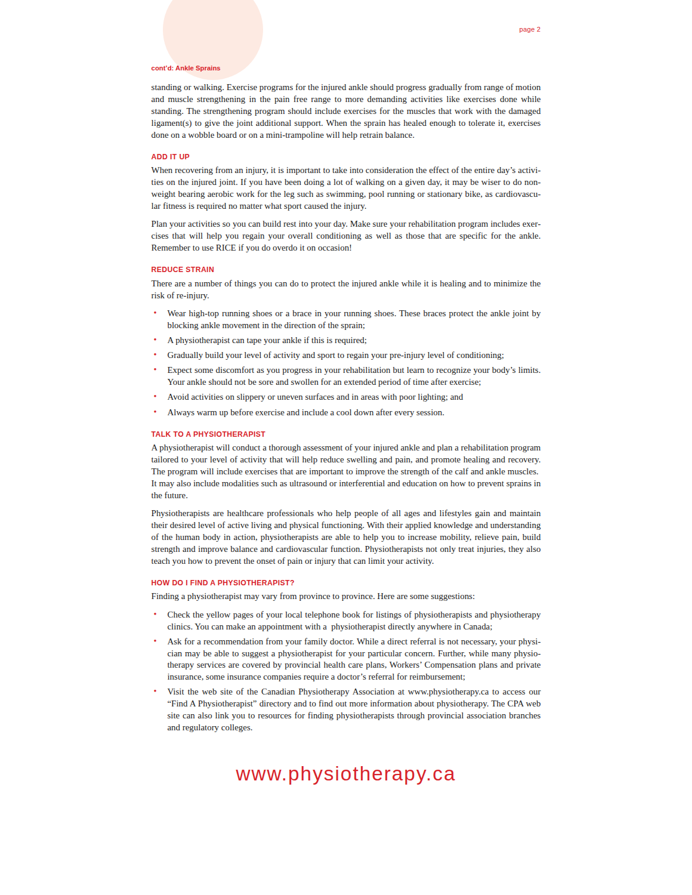page 2
cont’d: Ankle Sprains
standing or walking. Exercise programs for the injured ankle should progress gradually from range of motion and muscle strengthening in the pain free range to more demanding activities like exercises done while standing. The strengthening program should include exercises for the muscles that work with the damaged ligament(s) to give the joint additional support. When the sprain has healed enough to tolerate it, exercises done on a wobble board or on a mini-trampoline will help retrain balance.
Add it up
When recovering from an injury, it is important to take into consideration the effect of the entire day’s activities on the injured joint. If you have been doing a lot of walking on a given day, it may be wiser to do non-weight bearing aerobic work for the leg such as swimming, pool running or stationary bike, as cardiovascular fitness is required no matter what sport caused the injury.
Plan your activities so you can build rest into your day. Make sure your rehabilitation program includes exercises that will help you regain your overall conditioning as well as those that are specific for the ankle. Remember to use RICE if you do overdo it on occasion!
Reduce strain
There are a number of things you can do to protect the injured ankle while it is healing and to minimize the risk of re-injury.
Wear high-top running shoes or a brace in your running shoes. These braces protect the ankle joint by blocking ankle movement in the direction of the sprain;
A physiotherapist can tape your ankle if this is required;
Gradually build your level of activity and sport to regain your pre-injury level of conditioning;
Expect some discomfort as you progress in your rehabilitation but learn to recognize your body’s limits. Your ankle should not be sore and swollen for an extended period of time after exercise;
Avoid activities on slippery or uneven surfaces and in areas with poor lighting; and
Always warm up before exercise and include a cool down after every session.
Talk to a physiotherapist
A physiotherapist will conduct a thorough assessment of your injured ankle and plan a rehabilitation program tailored to your level of activity that will help reduce swelling and pain, and promote healing and recovery. The program will include exercises that are important to improve the strength of the calf and ankle muscles. It may also include modalities such as ultrasound or interferential and education on how to prevent sprains in the future.
Physiotherapists are healthcare professionals who help people of all ages and lifestyles gain and maintain their desired level of active living and physical functioning. With their applied knowledge and understanding of the human body in action, physiotherapists are able to help you to increase mobility, relieve pain, build strength and improve balance and cardiovascular function. Physiotherapists not only treat injuries, they also teach you how to prevent the onset of pain or injury that can limit your activity.
How do I find a physiotherapist?
Finding a physiotherapist may vary from province to province. Here are some suggestions:
Check the yellow pages of your local telephone book for listings of physiotherapists and physiotherapy clinics. You can make an appointment with a physiotherapist directly anywhere in Canada;
Ask for a recommendation from your family doctor. While a direct referral is not necessary, your physician may be able to suggest a physiotherapist for your particular concern. Further, while many physiotherapy services are covered by provincial health care plans, Workers’ Compensation plans and private insurance, some insurance companies require a doctor’s referral for reimbursement;
Visit the web site of the Canadian Physiotherapy Association at www.physiotherapy.ca to access our “Find A Physiotherapist” directory and to find out more information about physiotherapy. The CPA web site can also link you to resources for finding physiotherapists through provincial association branches and regulatory colleges.
www.physiotherapy.ca